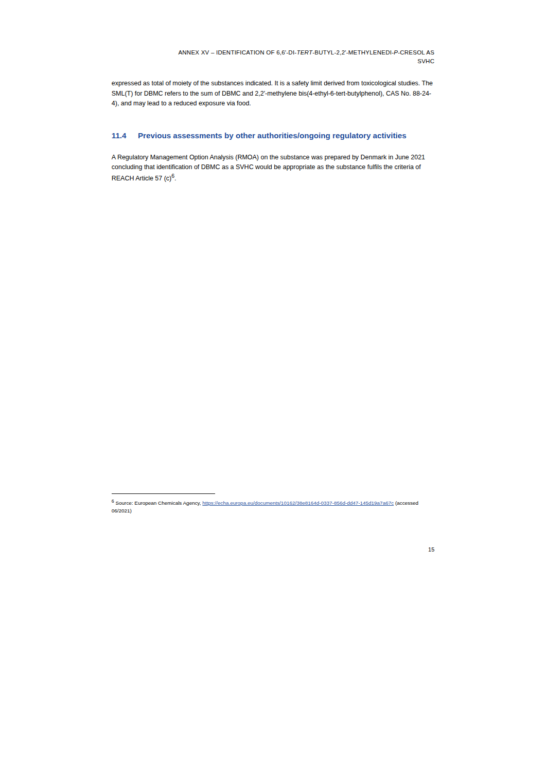ANNEX XV – IDENTIFICATION OF 6,6'-DI-TERT-BUTYL-2,2'-METHYLENEDI-P-CRESOL AS SVHC
expressed as total of moiety of the substances indicated. It is a safety limit derived from toxicological studies. The SML(T) for DBMC refers to the sum of DBMC and 2,2'-methylene bis(4-ethyl-6-tert-butylphenol), CAS No. 88-24-4), and may lead to a reduced exposure via food.
11.4 Previous assessments by other authorities/ongoing regulatory activities
A Regulatory Management Option Analysis (RMOA) on the substance was prepared by Denmark in June 2021 concluding that identification of DBMC as a SVHC would be appropriate as the substance fulfils the criteria of REACH Article 57 (c)6.
6 Source: European Chemicals Agency, https://echa.europa.eu/documents/10162/38e8164d-0337-856d-dd47-145d19a7a67c (accessed 06/2021)
15